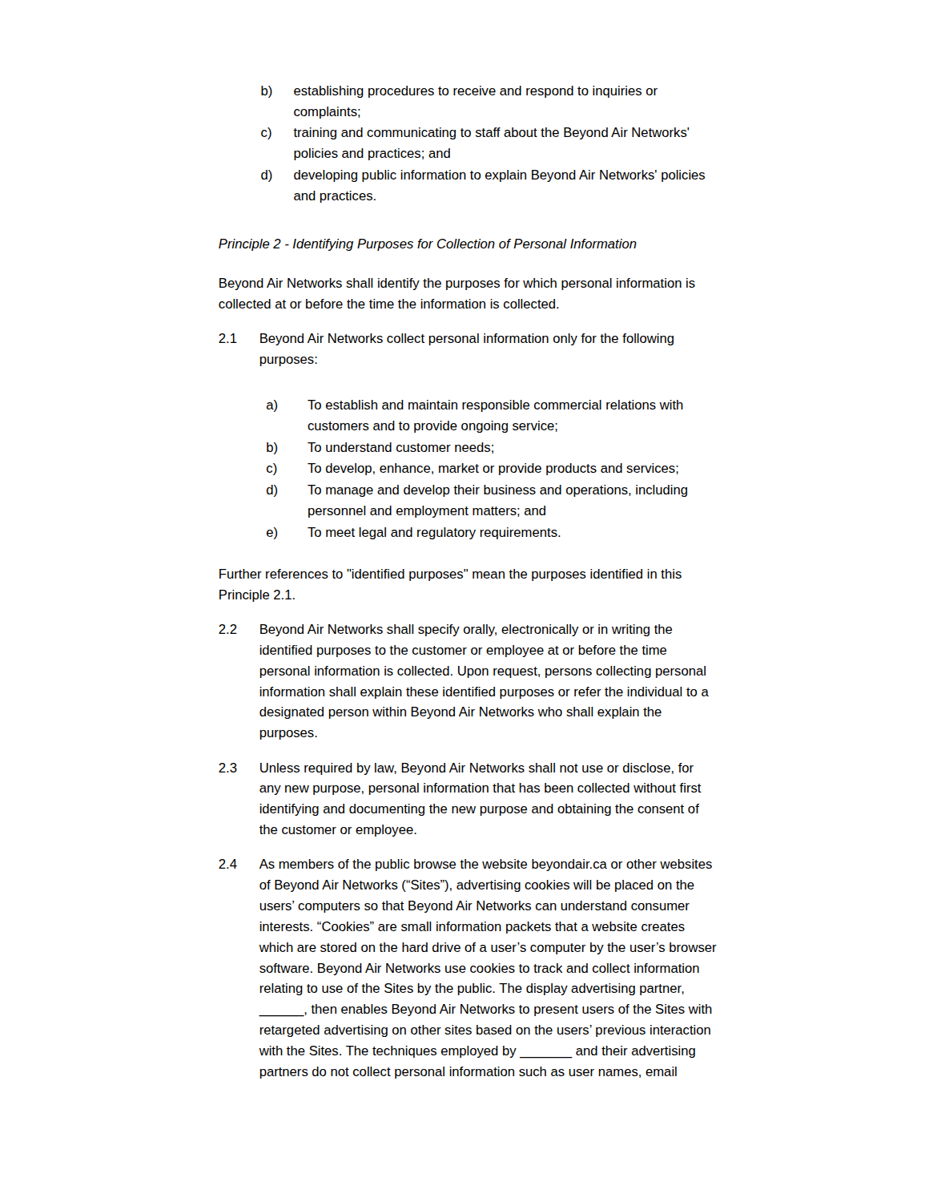b) establishing procedures to receive and respond to inquiries or complaints;
c) training and communicating to staff about the Beyond Air Networks' policies and practices; and
d) developing public information to explain Beyond Air Networks' policies and practices.
Principle 2 - Identifying Purposes for Collection of Personal Information
Beyond Air Networks shall identify the purposes for which personal information is collected at or before the time the information is collected.
2.1 Beyond Air Networks collect personal information only for the following purposes:
a) To establish and maintain responsible commercial relations with customers and to provide ongoing service;
b) To understand customer needs;
c) To develop, enhance, market or provide products and services;
d) To manage and develop their business and operations, including personnel and employment matters; and
e) To meet legal and regulatory requirements.
Further references to "identified purposes" mean the purposes identified in this Principle 2.1.
2.2 Beyond Air Networks shall specify orally, electronically or in writing the identified purposes to the customer or employee at or before the time personal information is collected. Upon request, persons collecting personal information shall explain these identified purposes or refer the individual to a designated person within Beyond Air Networks who shall explain the purposes.
2.3 Unless required by law, Beyond Air Networks shall not use or disclose, for any new purpose, personal information that has been collected without first identifying and documenting the new purpose and obtaining the consent of the customer or employee.
2.4 As members of the public browse the website beyondair.ca or other websites of Beyond Air Networks (“Sites”), advertising cookies will be placed on the users’ computers so that Beyond Air Networks can understand consumer interests. “Cookies” are small information packets that a website creates which are stored on the hard drive of a user’s computer by the user’s browser software. Beyond Air Networks use cookies to track and collect information relating to use of the Sites by the public. The display advertising partner, ______, then enables Beyond Air Networks to present users of the Sites with retargeted advertising on other sites based on the users’ previous interaction with the Sites. The techniques employed by _______ and their advertising partners do not collect personal information such as user names, email